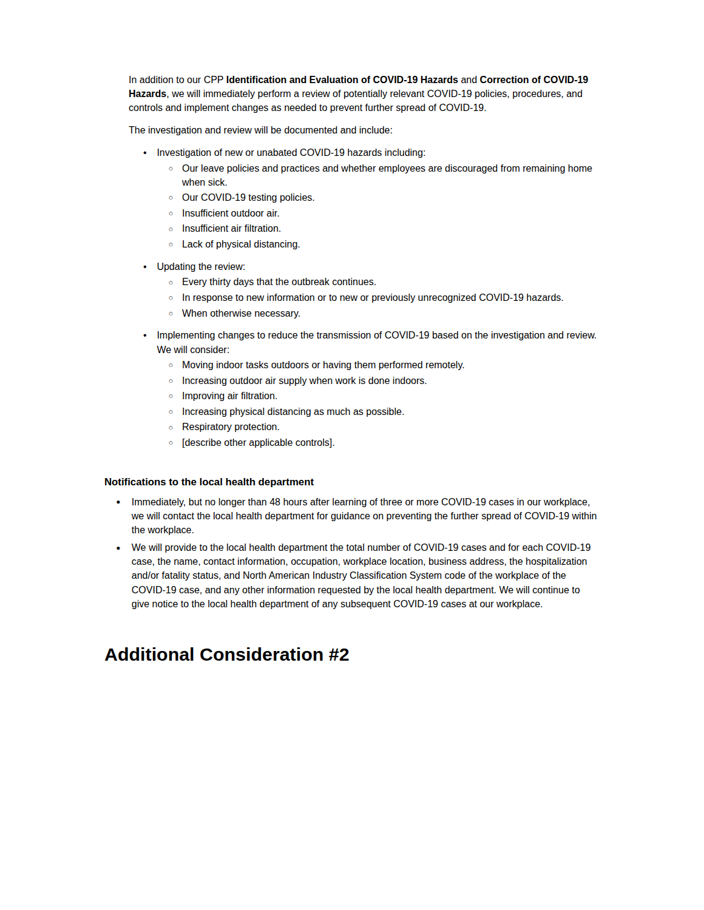In addition to our CPP Identification and Evaluation of COVID-19 Hazards and Correction of COVID-19 Hazards, we will immediately perform a review of potentially relevant COVID-19 policies, procedures, and controls and implement changes as needed to prevent further spread of COVID-19.
The investigation and review will be documented and include:
Investigation of new or unabated COVID-19 hazards including:
Our leave policies and practices and whether employees are discouraged from remaining home when sick.
Our COVID-19 testing policies.
Insufficient outdoor air.
Insufficient air filtration.
Lack of physical distancing.
Updating the review:
Every thirty days that the outbreak continues.
In response to new information or to new or previously unrecognized COVID-19 hazards.
When otherwise necessary.
Implementing changes to reduce the transmission of COVID-19 based on the investigation and review. We will consider:
Moving indoor tasks outdoors or having them performed remotely.
Increasing outdoor air supply when work is done indoors.
Improving air filtration.
Increasing physical distancing as much as possible.
Respiratory protection.
[describe other applicable controls].
Notifications to the local health department
Immediately, but no longer than 48 hours after learning of three or more COVID-19 cases in our workplace, we will contact the local health department for guidance on preventing the further spread of COVID-19 within the workplace.
We will provide to the local health department the total number of COVID-19 cases and for each COVID-19 case, the name, contact information, occupation, workplace location, business address, the hospitalization and/or fatality status, and North American Industry Classification System code of the workplace of the COVID-19 case, and any other information requested by the local health department. We will continue to give notice to the local health department of any subsequent COVID-19 cases at our workplace.
Additional Consideration #2